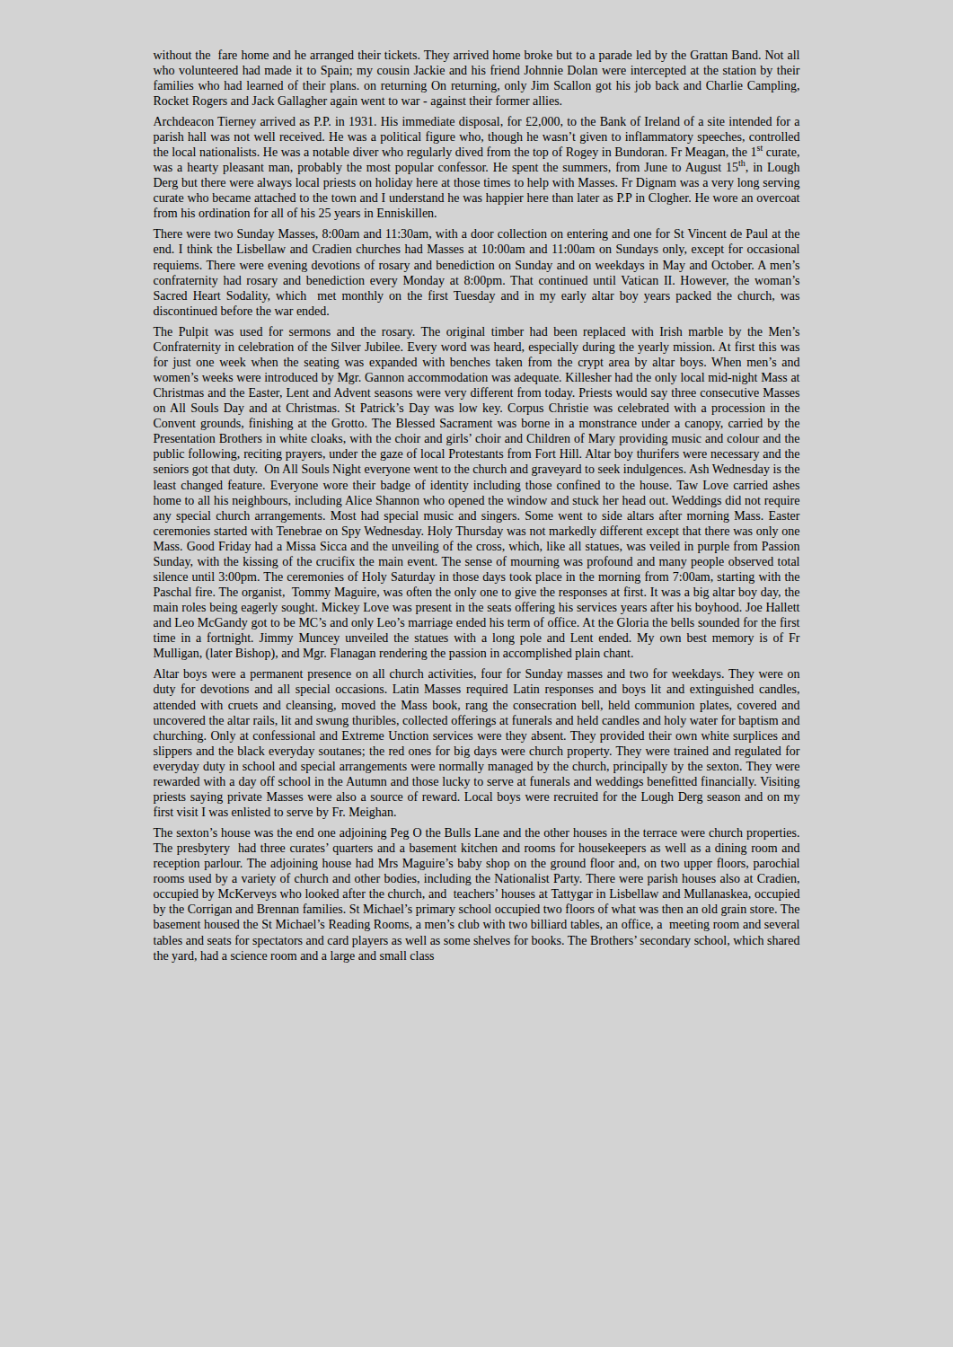without the fare home and he arranged their tickets. They arrived home broke but to a parade led by the Grattan Band. Not all who volunteered had made it to Spain; my cousin Jackie and his friend Johnnie Dolan were intercepted at the station by their families who had learned of their plans. on returning On returning, only Jim Scallon got his job back and Charlie Campling, Rocket Rogers and Jack Gallagher again went to war - against their former allies.
Archdeacon Tierney arrived as P.P. in 1931. His immediate disposal, for £2,000, to the Bank of Ireland of a site intended for a parish hall was not well received. He was a political figure who, though he wasn’t given to inflammatory speeches, controlled the local nationalists. He was a notable diver who regularly dived from the top of Rogey in Bundoran. Fr Meagan, the 1st curate, was a hearty pleasant man, probably the most popular confessor. He spent the summers, from June to August 15th, in Lough Derg but there were always local priests on holiday here at those times to help with Masses. Fr Dignam was a very long serving curate who became attached to the town and I understand he was happier here than later as P.P in Clogher. He wore an overcoat from his ordination for all of his 25 years in Enniskillen.
There were two Sunday Masses, 8:00am and 11:30am, with a door collection on entering and one for St Vincent de Paul at the end. I think the Lisbellaw and Cradien churches had Masses at 10:00am and 11:00am on Sundays only, except for occasional requiems. There were evening devotions of rosary and benediction on Sunday and on weekdays in May and October. A men’s confraternity had rosary and benediction every Monday at 8:00pm. That continued until Vatican II. However, the woman’s Sacred Heart Sodality, which met monthly on the first Tuesday and in my early altar boy years packed the church, was discontinued before the war ended.
The Pulpit was used for sermons and the rosary. The original timber had been replaced with Irish marble by the Men’s Confraternity in celebration of the Silver Jubilee. Every word was heard, especially during the yearly mission. At first this was for just one week when the seating was expanded with benches taken from the crypt area by altar boys. When men’s and women’s weeks were introduced by Mgr. Gannon accommodation was adequate. Killesher had the only local mid-night Mass at Christmas and the Easter, Lent and Advent seasons were very different from today. Priests would say three consecutive Masses on All Souls Day and at Christmas. St Patrick’s Day was low key. Corpus Christie was celebrated with a procession in the Convent grounds, finishing at the Grotto. The Blessed Sacrament was borne in a monstrance under a canopy, carried by the Presentation Brothers in white cloaks, with the choir and girls’ choir and Children of Mary providing music and colour and the public following, reciting prayers, under the gaze of local Protestants from Fort Hill. Altar boy thurifers were necessary and the seniors got that duty. On All Souls Night everyone went to the church and graveyard to seek indulgences. Ash Wednesday is the least changed feature. Everyone wore their badge of identity including those confined to the house. Taw Love carried ashes home to all his neighbours, including Alice Shannon who opened the window and stuck her head out. Weddings did not require any special church arrangements. Most had special music and singers. Some went to side altars after morning Mass. Easter ceremonies started with Tenebrae on Spy Wednesday. Holy Thursday was not markedly different except that there was only one Mass. Good Friday had a Missa Sicca and the unveiling of the cross, which, like all statues, was veiled in purple from Passion Sunday, with the kissing of the crucifix the main event. The sense of mourning was profound and many people observed total silence until 3:00pm. The ceremonies of Holy Saturday in those days took place in the morning from 7:00am, starting with the Paschal fire. The organist, Tommy Maguire, was often the only one to give the responses at first. It was a big altar boy day, the main roles being eagerly sought. Mickey Love was present in the seats offering his services years after his boyhood. Joe Hallett and Leo McGandy got to be MC’s and only Leo’s marriage ended his term of office. At the Gloria the bells sounded for the first time in a fortnight. Jimmy Muncey unveiled the statues with a long pole and Lent ended. My own best memory is of Fr Mulligan, (later Bishop), and Mgr. Flanagan rendering the passion in accomplished plain chant.
Altar boys were a permanent presence on all church activities, four for Sunday masses and two for weekdays. They were on duty for devotions and all special occasions. Latin Masses required Latin responses and boys lit and extinguished candles, attended with cruets and cleansing, moved the Mass book, rang the consecration bell, held communion plates, covered and uncovered the altar rails, lit and swung thuribles, collected offerings at funerals and held candles and holy water for baptism and churching. Only at confessional and Extreme Unction services were they absent. They provided their own white surplices and slippers and the black everyday soutanes; the red ones for big days were church property. They were trained and regulated for everyday duty in school and special arrangements were normally managed by the church, principally by the sexton. They were rewarded with a day off school in the Autumn and those lucky to serve at funerals and weddings benefitted financially. Visiting priests saying private Masses were also a source of reward. Local boys were recruited for the Lough Derg season and on my first visit I was enlisted to serve by Fr. Meighan.
The sexton’s house was the end one adjoining Peg O the Bulls Lane and the other houses in the terrace were church properties. The presbytery had three curates’ quarters and a basement kitchen and rooms for housekeepers as well as a dining room and reception parlour. The adjoining house had Mrs Maguire’s baby shop on the ground floor and, on two upper floors, parochial rooms used by a variety of church and other bodies, including the Nationalist Party. There were parish houses also at Cradien, occupied by McKerveys who looked after the church, and teachers’ houses at Tattygar in Lisbellaw and Mullanaskea, occupied by the Corrigan and Brennan families. St Michael’s primary school occupied two floors of what was then an old grain store. The basement housed the St Michael’s Reading Rooms, a men’s club with two billiard tables, an office, a meeting room and several tables and seats for spectators and card players as well as some shelves for books. The Brothers’ secondary school, which shared the yard, had a science room and a large and small class